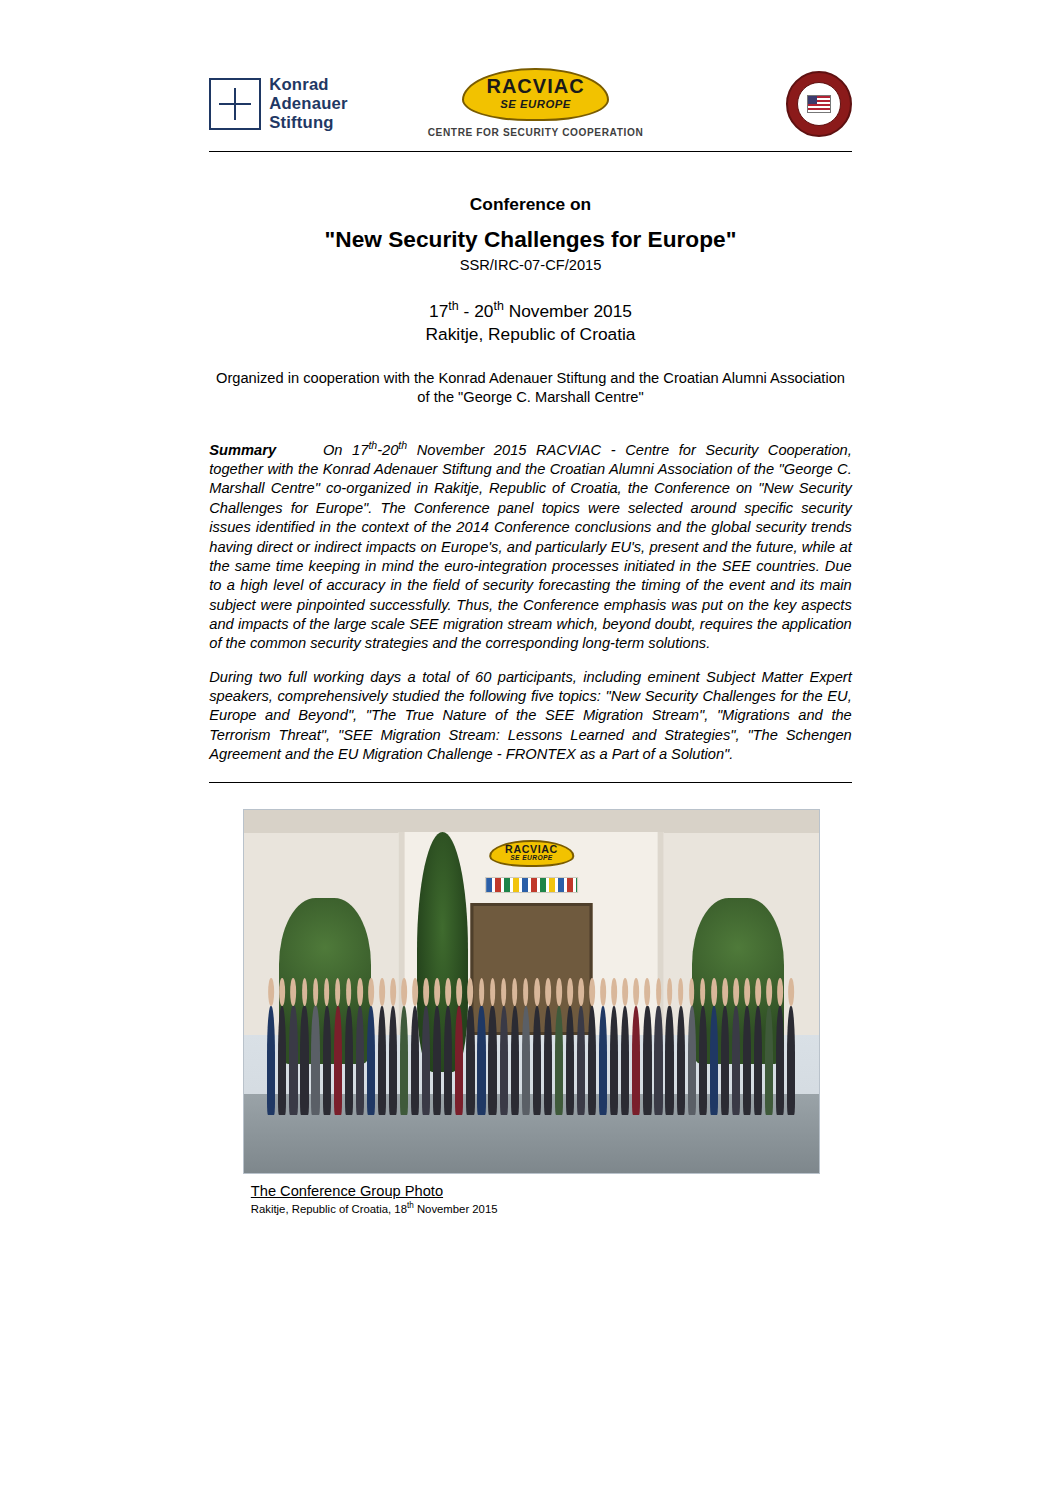Konrad
Adenauer
Stiftung
RACVIAC
SE EUROPE
CENTRE FOR SECURITY COOPERATION
Conference on
"New Security Challenges for Europe"
SSR/IRC-07-CF/2015
17th - 20th November 2015
Rakitje, Republic of Croatia
Organized in cooperation with the Konrad Adenauer Stiftung and the Croatian Alumni Association of the "George C. Marshall Centre"
Summary On 17th-20th November 2015 RACVIAC - Centre for Security Cooperation, together with the Konrad Adenauer Stiftung and the Croatian Alumni Association of the "George C. Marshall Centre" co-organized in Rakitje, Republic of Croatia, the Conference on "New Security Challenges for Europe". The Conference panel topics were selected around specific security issues identified in the context of the 2014 Conference conclusions and the global security trends having direct or indirect impacts on Europe's, and particularly EU's, present and the future, while at the same time keeping in mind the euro-integration processes initiated in the SEE countries. Due to a high level of accuracy in the field of security forecasting the timing of the event and its main subject were pinpointed successfully. Thus, the Conference emphasis was put on the key aspects and impacts of the large scale SEE migration stream which, beyond doubt, requires the application of the common security strategies and the corresponding long-term solutions.
During two full working days a total of 60 participants, including eminent Subject Matter Expert speakers, comprehensively studied the following five topics: "New Security Challenges for the EU, Europe and Beyond", "The True Nature of the SEE Migration Stream", "Migrations and the Terrorism Threat", "SEE Migration Stream: Lessons Learned and Strategies", "The Schengen Agreement and the EU Migration Challenge - FRONTEX as a Part of a Solution".
RACVIACSE EUROPE
The Conference Group Photo
Rakitje, Republic of Croatia, 18th November 2015